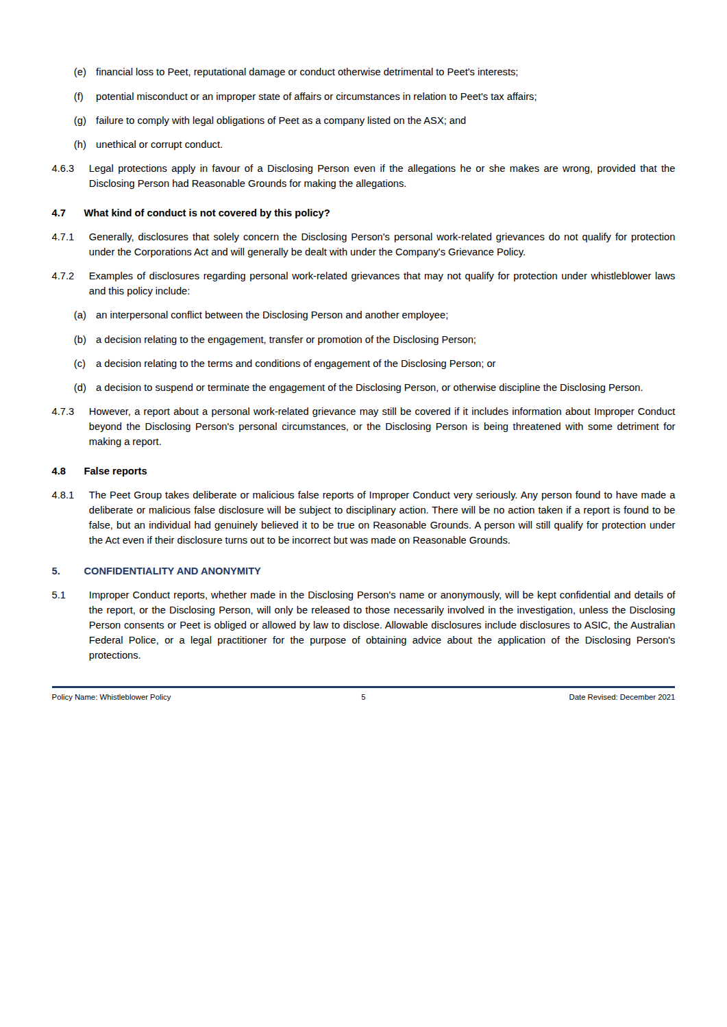(e)
financial loss to Peet, reputational damage or conduct otherwise detrimental to Peet's interests;
(f)
potential misconduct or an improper state of affairs or circumstances in relation to Peet's tax affairs;
(g)
failure to comply with legal obligations of Peet as a company listed on the ASX; and
(h)
unethical or corrupt conduct.
4.6.3
Legal protections apply in favour of a Disclosing Person even if the allegations he or she makes are wrong, provided that the Disclosing Person had Reasonable Grounds for making the allegations.
4.7 What kind of conduct is not covered by this policy?
4.7.1
Generally, disclosures that solely concern the Disclosing Person's personal work-related grievances do not qualify for protection under the Corporations Act and will generally be dealt with under the Company's Grievance Policy.
4.7.2
Examples of disclosures regarding personal work-related grievances that may not qualify for protection under whistleblower laws and this policy include:
(a)
an interpersonal conflict between the Disclosing Person and another employee;
(b)
a decision relating to the engagement, transfer or promotion of the Disclosing Person;
(c)
a decision relating to the terms and conditions of engagement of the Disclosing Person; or
(d)
a decision to suspend or terminate the engagement of the Disclosing Person, or otherwise discipline the Disclosing Person.
4.7.3
However, a report about a personal work-related grievance may still be covered if it includes information about Improper Conduct beyond the Disclosing Person's personal circumstances, or the Disclosing Person is being threatened with some detriment for making a report.
4.8 False reports
4.8.1
The Peet Group takes deliberate or malicious false reports of Improper Conduct very seriously. Any person found to have made a deliberate or malicious false disclosure will be subject to disciplinary action. There will be no action taken if a report is found to be false, but an individual had genuinely believed it to be true on Reasonable Grounds. A person will still qualify for protection under the Act even if their disclosure turns out to be incorrect but was made on Reasonable Grounds.
5. Confidentiality and anonymity
5.1
Improper Conduct reports, whether made in the Disclosing Person's name or anonymously, will be kept confidential and details of the report, or the Disclosing Person, will only be released to those necessarily involved in the investigation, unless the Disclosing Person consents or Peet is obliged or allowed by law to disclose. Allowable disclosures include disclosures to ASIC, the Australian Federal Police, or a legal practitioner for the purpose of obtaining advice about the application of the Disclosing Person's protections.
Policy Name: Whistleblower Policy
5
Date Revised: December 2021